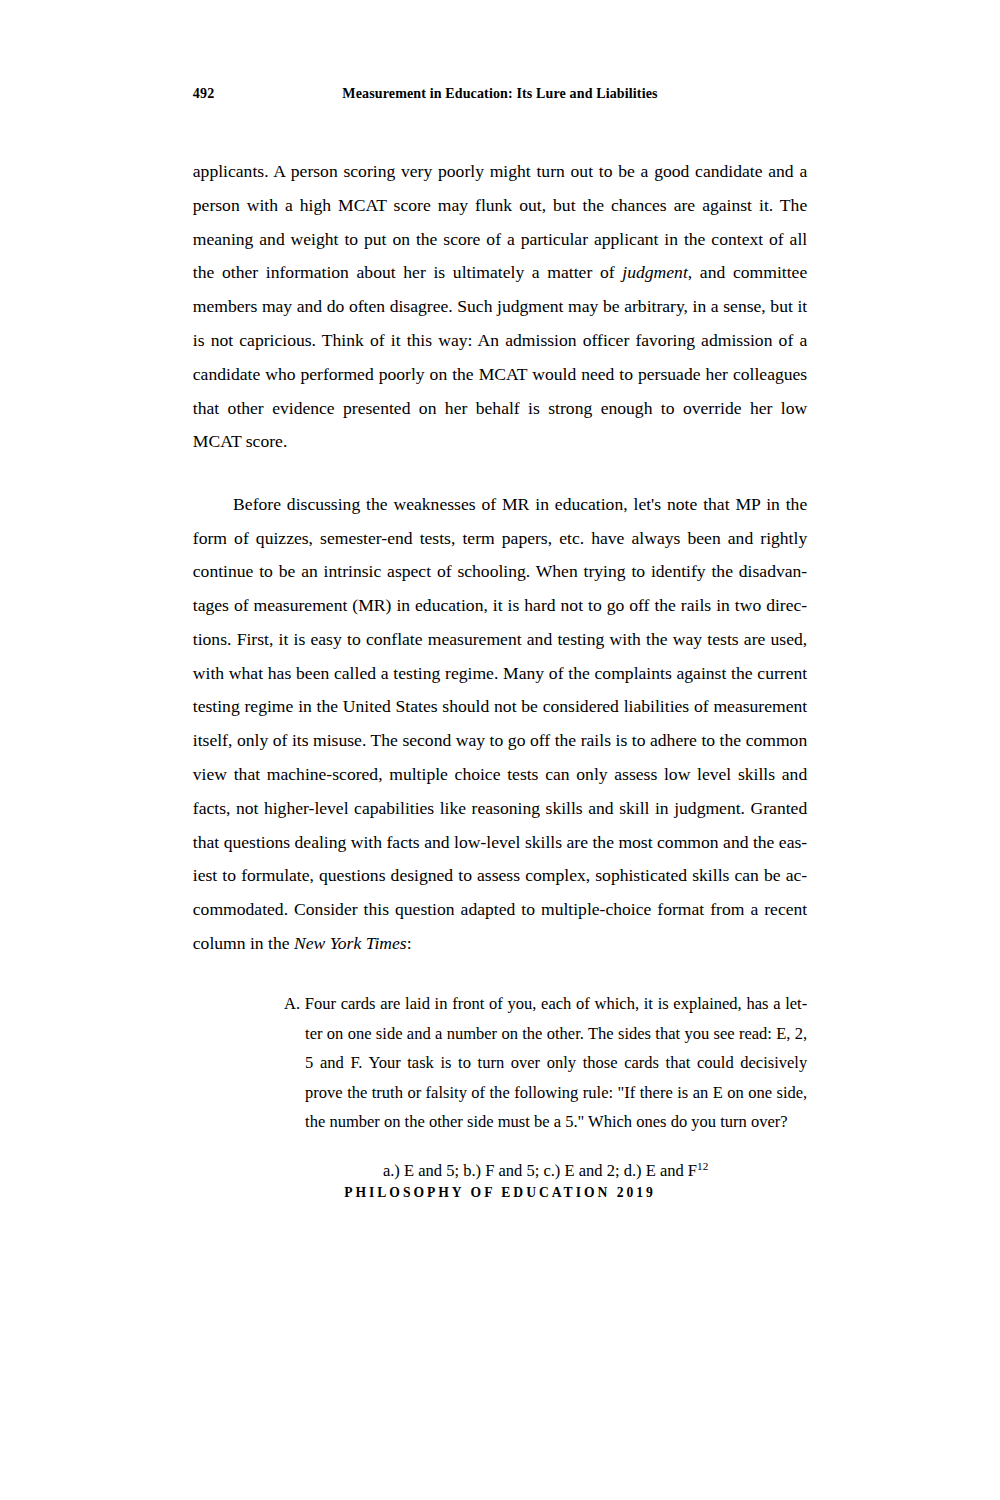492 Measurement in Education: Its Lure and Liabilities
applicants. A person scoring very poorly might turn out to be a good candidate and a person with a high MCAT score may flunk out, but the chances are against it. The meaning and weight to put on the score of a particular applicant in the context of all the other information about her is ultimately a matter of judgment, and committee members may and do often disagree. Such judgment may be arbitrary, in a sense, but it is not capricious. Think of it this way: An admission officer favoring admission of a candidate who performed poorly on the MCAT would need to persuade her colleagues that other evidence presented on her behalf is strong enough to override her low MCAT score.
Before discussing the weaknesses of MR in education, let's note that MP in the form of quizzes, semester-end tests, term papers, etc. have always been and rightly continue to be an intrinsic aspect of schooling. When trying to identify the disadvantages of measurement (MR) in education, it is hard not to go off the rails in two directions. First, it is easy to conflate measurement and testing with the way tests are used, with what has been called a testing regime. Many of the complaints against the current testing regime in the United States should not be considered liabilities of measurement itself, only of its misuse. The second way to go off the rails is to adhere to the common view that machine-scored, multiple choice tests can only assess low level skills and facts, not higher-level capabilities like reasoning skills and skill in judgment. Granted that questions dealing with facts and low-level skills are the most common and the easiest to formulate, questions designed to assess complex, sophisticated skills can be accommodated. Consider this question adapted to multiple-choice format from a recent column in the New York Times:
A. Four cards are laid in front of you, each of which, it is explained, has a letter on one side and a number on the other. The sides that you see read: E, 2, 5 and F. Your task is to turn over only those cards that could decisively prove the truth or falsity of the following rule: "If there is an E on one side, the number on the other side must be a 5." Which ones do you turn over?
a.) E and 5; b.) F and 5; c.) E and 2; d.) E and F12
PHILOSOPHY OF EDUCATION 2019